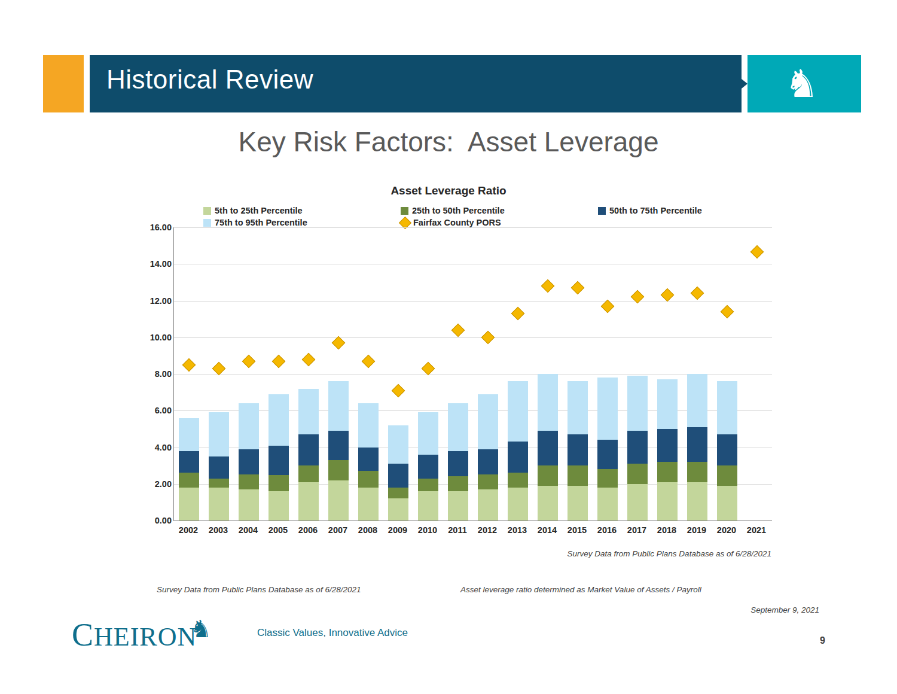Historical Review
♞
Key Risk Factors: Asset Leverage
Asset Leverage Ratio
5th to 25th Percentile
25th to 50th Percentile
50th to 75th Percentile
75th to 95th Percentile
Fairfax County PORS
16.00
14.00
12.00
10.00
8.00
6.00
4.00
2.00
0.00
2002
2003
2004
2005
2006
2007
2008
2009
2010
2011
2012
2013
2014
2015
2016
2017
2018
2019
2020
2021
Survey Data from Public Plans Database as of 6/28/2021
Survey Data from Public Plans Database as of 6/28/2021
Asset leverage ratio determined as Market Value of Assets / Payroll
September 9, 2021
CHEIRON
♞
Classic Values, Innovative Advice
9